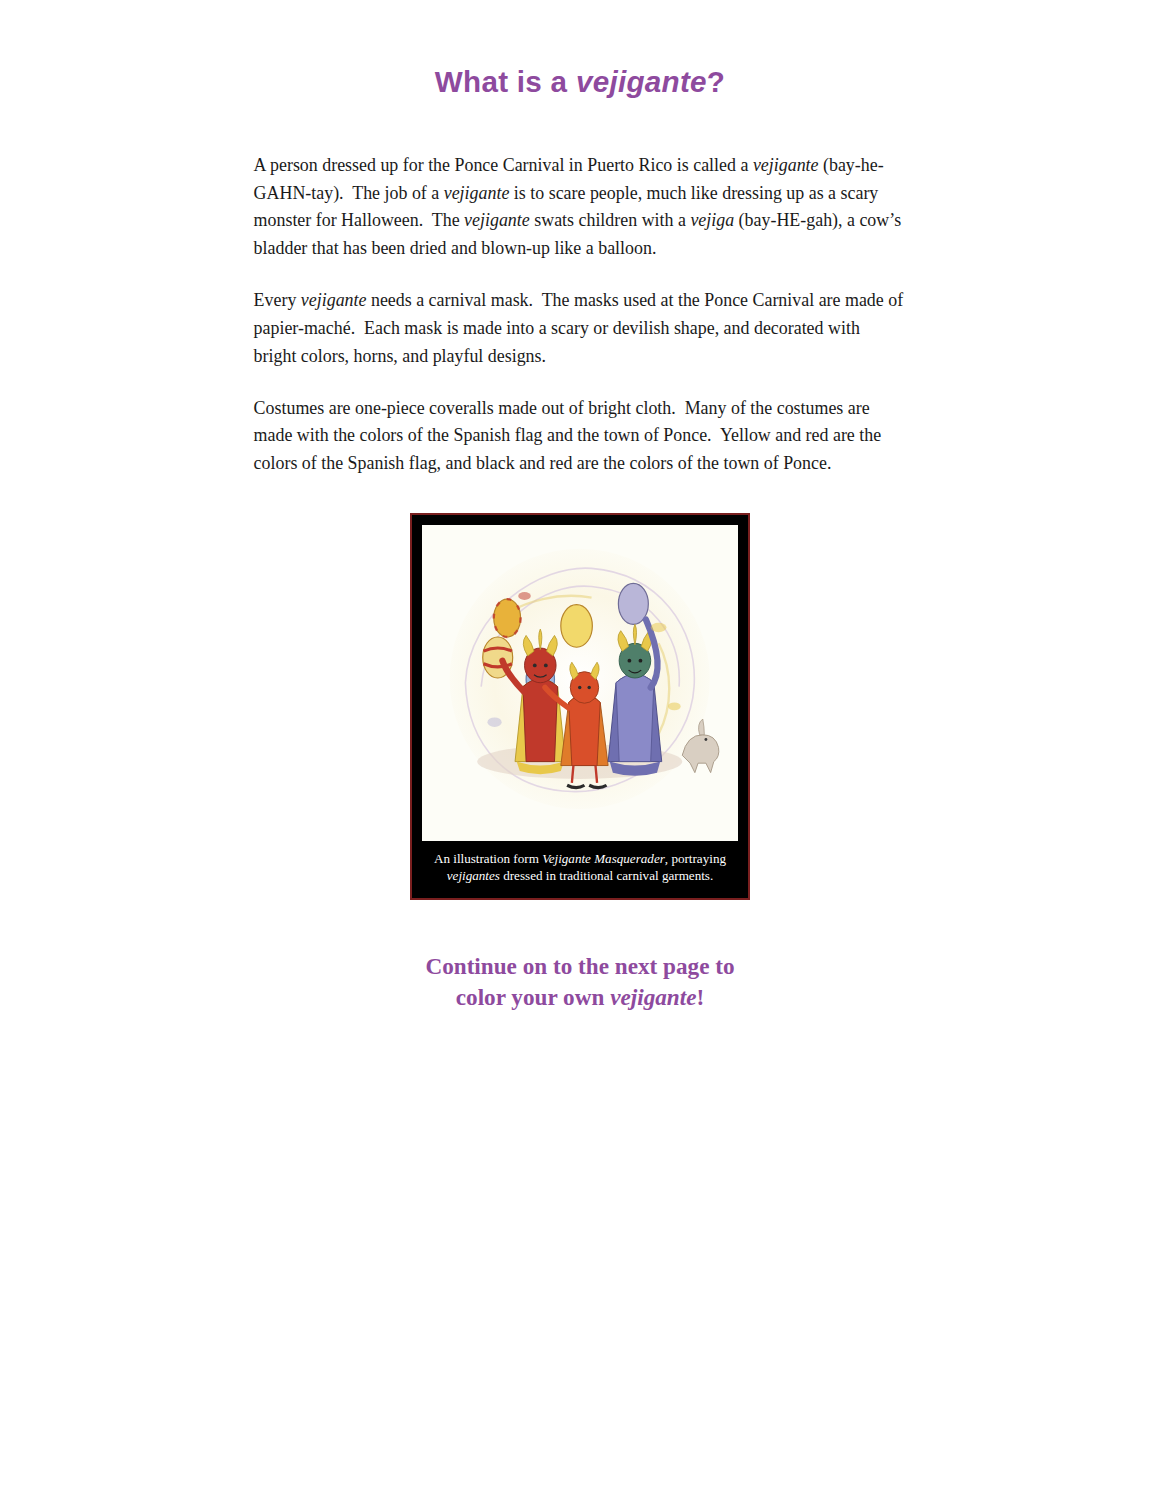What is a vejigante?
A person dressed up for the Ponce Carnival in Puerto Rico is called a vejigante (bay-he-GAHN-tay). The job of a vejigante is to scare people, much like dressing up as a scary monster for Halloween. The vejigante swats children with a vejiga (bay-HE-gah), a cow’s bladder that has been dried and blown-up like a balloon.
Every vejigante needs a carnival mask. The masks used at the Ponce Carnival are made of papier-maché. Each mask is made into a scary or devilish shape, and decorated with bright colors, horns, and playful designs.
Costumes are one-piece coveralls made out of bright cloth. Many of the costumes are made with the colors of the Spanish flag and the town of Ponce. Yellow and red are the colors of the Spanish flag, and black and red are the colors of the town of Ponce.
An illustration form Vejigante Masquerader, portraying
vejigantes dressed in traditional carnival garments.
Continue on to the next page to
color your own vejigante!